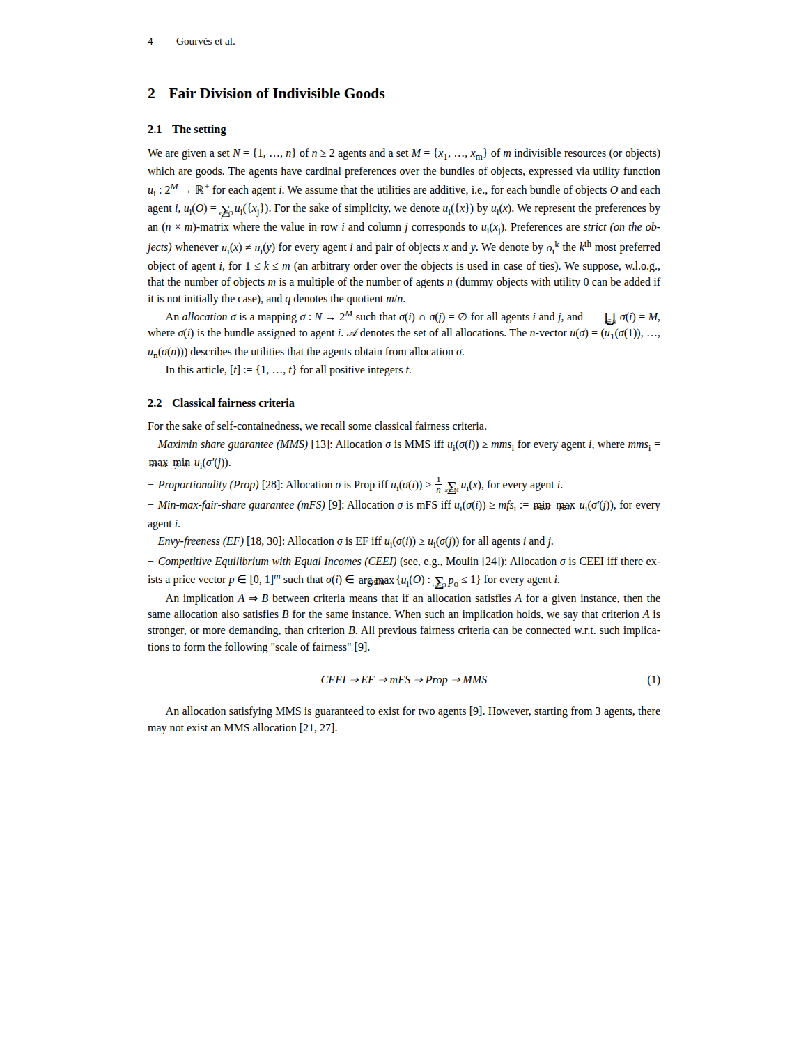4 Gourvès et al.
2 Fair Division of Indivisible Goods
2.1 The setting
We are given a set N = {1, …, n} of n ≥ 2 agents and a set M = {x1, …, xm} of m indivisible resources (or objects) which are goods. The agents have cardinal preferences over the bundles of objects, expressed via utility function ui : 2M → ℝ+ for each agent i. We assume that the utilities are additive, i.e., for each bundle of objects O and each agent i, ui(O) = ∑xj∈O ui({xj}). For the sake of simplicity, we denote ui({x}) by ui(x). We represent the preferences by an (n × m)-matrix where the value in row i and column j corresponds to ui(xj). Preferences are strict (on the objects) whenever ui(x) ≠ ui(y) for every agent i and pair of objects x and y. We denote by oik the kth most preferred object of agent i, for 1 ≤ k ≤ m (an arbitrary order over the objects is used in case of ties). We suppose, w.l.o.g., that the number of objects m is a multiple of the number of agents n (dummy objects with utility 0 can be added if it is not initially the case), and q denotes the quotient m/n.
An allocation σ is a mapping σ : N → 2M such that σ(i) ∩ σ(j) = ∅ for all agents i and j, and ⋃i∈N σ(i) = M, where σ(i) is the bundle assigned to agent i. 𝒜 denotes the set of all allocations. The n-vector u(σ) = (u1(σ(1)), …, un(σ(n))) describes the utilities that the agents obtain from allocation σ.
In this article, [t] := {1, …, t} for all positive integers t.
2.2 Classical fairness criteria
For the sake of self-containedness, we recall some classical fairness criteria.
−Maximin share guarantee (MMS) [13]: Allocation σ is MMS iff ui(σ(i)) ≥ mmsi for every agent i, where mmsi = maxσ′∈𝒜 minj∈N ui(σ′(j)).
−Proportionality (Prop) [28]: Allocation σ is Prop iff ui(σ(i)) ≥ 1 n ∑x∈M ui(x), for every agent i.
−Min-max-fair-share guarantee (mFS) [9]: Allocation σ is mFS iff ui(σ(i)) ≥ mfsi := minσ′∈𝒜 maxj∈N ui(σ′(j)), for every agent i.
−Envy-freeness (EF) [18, 30]: Allocation σ is EF iff ui(σ(i)) ≥ ui(σ(j)) for all agents i and j.
−Competitive Equilibrium with Equal Incomes (CEEI) (see, e.g., Moulin [24]): Allocation σ is CEEI iff there exists a price vector p ∈ [0, 1]m such that σ(i) ∈ arg maxO⊆M{ui(O) : ∑o∈O po ≤ 1} for every agent i.
An implication A ⇒ B between criteria means that if an allocation satisfies A for a given instance, then the same allocation also satisfies B for the same instance. When such an implication holds, we say that criterion A is stronger, or more demanding, than criterion B. All previous fairness criteria can be connected w.r.t. such implications to form the following "scale of fairness" [9].
CEEI ⇒ EF ⇒ mFS ⇒ Prop ⇒ MMS (1)
An allocation satisfying MMS is guaranteed to exist for two agents [9]. However, starting from 3 agents, there may not exist an MMS allocation [21, 27].